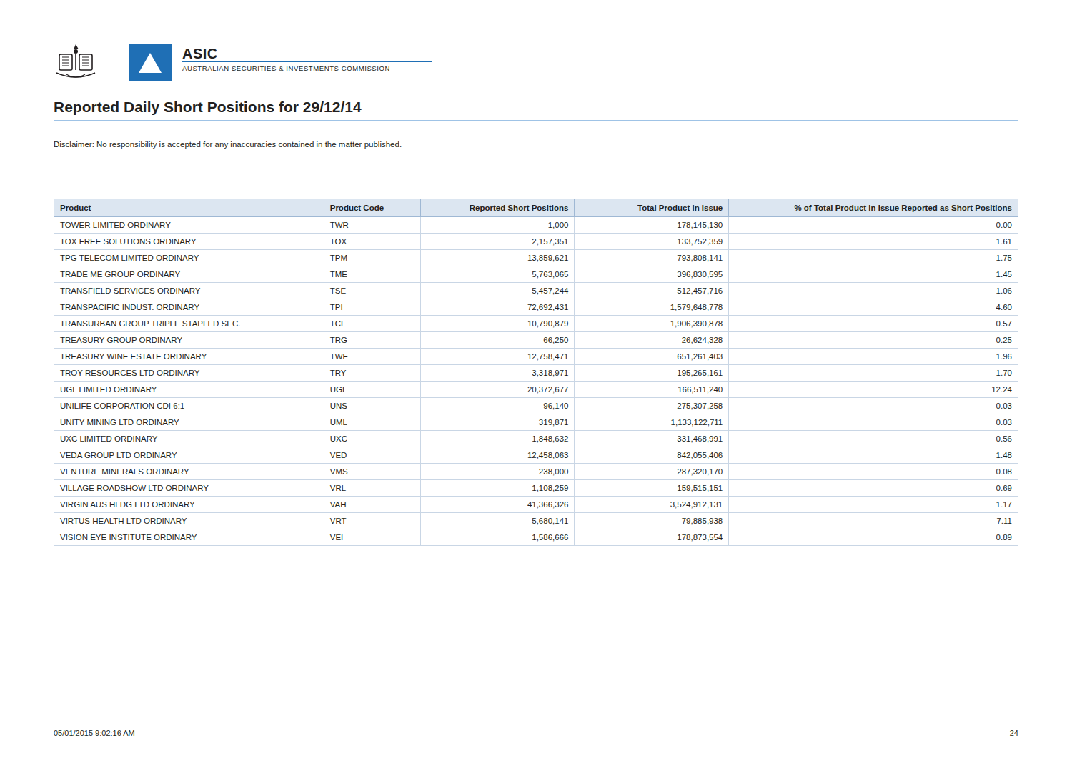ASIC
AUSTRALIAN SECURITIES & INVESTMENTS COMMISSION
Reported Daily Short Positions for 29/12/14
Disclaimer: No responsibility is accepted for any inaccuracies contained in the matter published.
| Product | Product Code | Reported Short Positions | Total Product in Issue | % of Total Product in Issue Reported as Short Positions |
| --- | --- | --- | --- | --- |
| TOWER LIMITED ORDINARY | TWR | 1,000 | 178,145,130 | 0.00 |
| TOX FREE SOLUTIONS ORDINARY | TOX | 2,157,351 | 133,752,359 | 1.61 |
| TPG TELECOM LIMITED ORDINARY | TPM | 13,859,621 | 793,808,141 | 1.75 |
| TRADE ME GROUP ORDINARY | TME | 5,763,065 | 396,830,595 | 1.45 |
| TRANSFIELD SERVICES ORDINARY | TSE | 5,457,244 | 512,457,716 | 1.06 |
| TRANSPACIFIC INDUST. ORDINARY | TPI | 72,692,431 | 1,579,648,778 | 4.60 |
| TRANSURBAN GROUP TRIPLE STAPLED SEC. | TCL | 10,790,879 | 1,906,390,878 | 0.57 |
| TREASURY GROUP ORDINARY | TRG | 66,250 | 26,624,328 | 0.25 |
| TREASURY WINE ESTATE ORDINARY | TWE | 12,758,471 | 651,261,403 | 1.96 |
| TROY RESOURCES LTD ORDINARY | TRY | 3,318,971 | 195,265,161 | 1.70 |
| UGL LIMITED ORDINARY | UGL | 20,372,677 | 166,511,240 | 12.24 |
| UNILIFE CORPORATION CDI 6:1 | UNS | 96,140 | 275,307,258 | 0.03 |
| UNITY MINING LTD ORDINARY | UML | 319,871 | 1,133,122,711 | 0.03 |
| UXC LIMITED ORDINARY | UXC | 1,848,632 | 331,468,991 | 0.56 |
| VEDA GROUP LTD ORDINARY | VED | 12,458,063 | 842,055,406 | 1.48 |
| VENTURE MINERALS ORDINARY | VMS | 238,000 | 287,320,170 | 0.08 |
| VILLAGE ROADSHOW LTD ORDINARY | VRL | 1,108,259 | 159,515,151 | 0.69 |
| VIRGIN AUS HLDG LTD ORDINARY | VAH | 41,366,326 | 3,524,912,131 | 1.17 |
| VIRTUS HEALTH LTD ORDINARY | VRT | 5,680,141 | 79,885,938 | 7.11 |
| VISION EYE INSTITUTE ORDINARY | VEI | 1,586,666 | 178,873,554 | 0.89 |
05/01/2015 9:02:16 AM 24